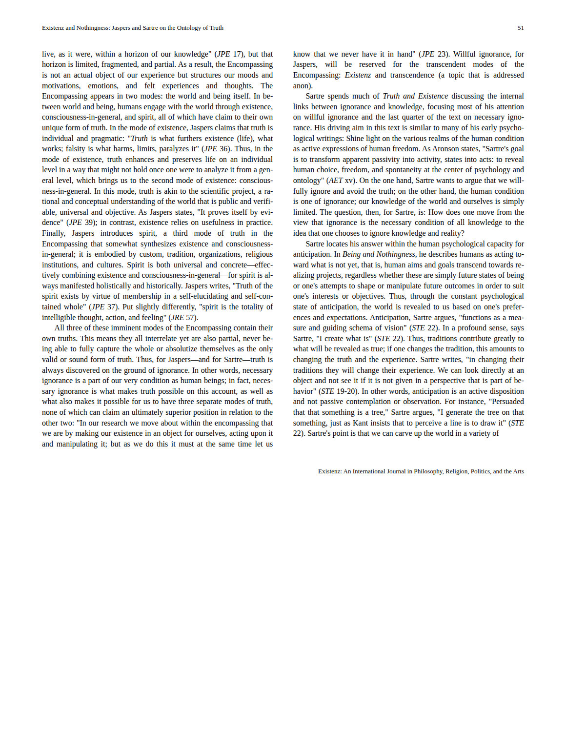Existenz and Nothingness: Jaspers and Sartre on the Ontology of Truth 51
live, as it were, within a horizon of our knowledge" (JPE 17), but that horizon is limited, fragmented, and partial. As a result, the Encompassing is not an actual object of our experience but structures our moods and motivations, emotions, and felt experiences and thoughts. The Encompassing appears in two modes: the world and being itself. In between world and being, humans engage with the world through existence, consciousness-in-general, and spirit, all of which have claim to their own unique form of truth. In the mode of existence, Jaspers claims that truth is individual and pragmatic: "Truth is what furthers existence (life), what works; falsity is what harms, limits, paralyzes it" (JPE 36). Thus, in the mode of existence, truth enhances and preserves life on an individual level in a way that might not hold once one were to analyze it from a general level, which brings us to the second mode of existence: consciousness-in-general. In this mode, truth is akin to the scientific project, a rational and conceptual understanding of the world that is public and verifiable, universal and objective. As Jaspers states, "It proves itself by evidence" (JPE 39); in contrast, existence relies on usefulness in practice. Finally, Jaspers introduces spirit, a third mode of truth in the Encompassing that somewhat synthesizes existence and consciousness-in-general; it is embodied by custom, tradition, organizations, religious institutions, and cultures. Spirit is both universal and concrete—effectively combining existence and consciousness-in-general—for spirit is always manifested holistically and historically. Jaspers writes, "Truth of the spirit exists by virtue of membership in a self-elucidating and self-contained whole" (JPE 37). Put slightly differently, "spirit is the totality of intelligible thought, action, and feeling" (JRE 57).
All three of these imminent modes of the Encompassing contain their own truths. This means they all interrelate yet are also partial, never being able to fully capture the whole or absolutize themselves as the only valid or sound form of truth. Thus, for Jaspers—and for Sartre—truth is always discovered on the ground of ignorance. In other words, necessary ignorance is a part of our very condition as human beings; in fact, necessary ignorance is what makes truth possible on this account, as well as what also makes it possible for us to have three separate modes of truth, none of which can claim an ultimately superior position in relation to the other two: "In our research we move about within the encompassing that we are by making our existence in an object for ourselves, acting upon it and manipulating it; but as we do this it must at the same time let us know that we never have it in hand" (JPE 23). Willful ignorance, for Jaspers, will be reserved for the transcendent modes of the Encompassing: Existenz and transcendence (a topic that is addressed anon).
Sartre spends much of Truth and Existence discussing the internal links between ignorance and knowledge, focusing most of his attention on willful ignorance and the last quarter of the text on necessary ignorance. His driving aim in this text is similar to many of his early psychological writings: Shine light on the various realms of the human condition as active expressions of human freedom. As Aronson states, "Sartre's goal is to transform apparent passivity into activity, states into acts: to reveal human choice, freedom, and spontaneity at the center of psychology and ontology" (AET xv). On the one hand, Sartre wants to argue that we willfully ignore and avoid the truth; on the other hand, the human condition is one of ignorance; our knowledge of the world and ourselves is simply limited. The question, then, for Sartre, is: How does one move from the view that ignorance is the necessary condition of all knowledge to the idea that one chooses to ignore knowledge and reality?
Sartre locates his answer within the human psychological capacity for anticipation. In Being and Nothingness, he describes humans as acting toward what is not yet, that is, human aims and goals transcend towards realizing projects, regardless whether these are simply future states of being or one's attempts to shape or manipulate future outcomes in order to suit one's interests or objectives. Thus, through the constant psychological state of anticipation, the world is revealed to us based on one's preferences and expectations. Anticipation, Sartre argues, "functions as a measure and guiding schema of vision" (STE 22). In a profound sense, says Sartre, "I create what is" (STE 22). Thus, traditions contribute greatly to what will be revealed as true; if one changes the tradition, this amounts to changing the truth and the experience. Sartre writes, "in changing their traditions they will change their experience. We can look directly at an object and not see it if it is not given in a perspective that is part of behavior" (STE 19-20). In other words, anticipation is an active disposition and not passive contemplation or observation. For instance, "Persuaded that that something is a tree," Sartre argues, "I generate the tree on that something, just as Kant insists that to perceive a line is to draw it" (STE 22). Sartre's point is that we can carve up the world in a variety of
Existenz: An International Journal in Philosophy, Religion, Politics, and the Arts